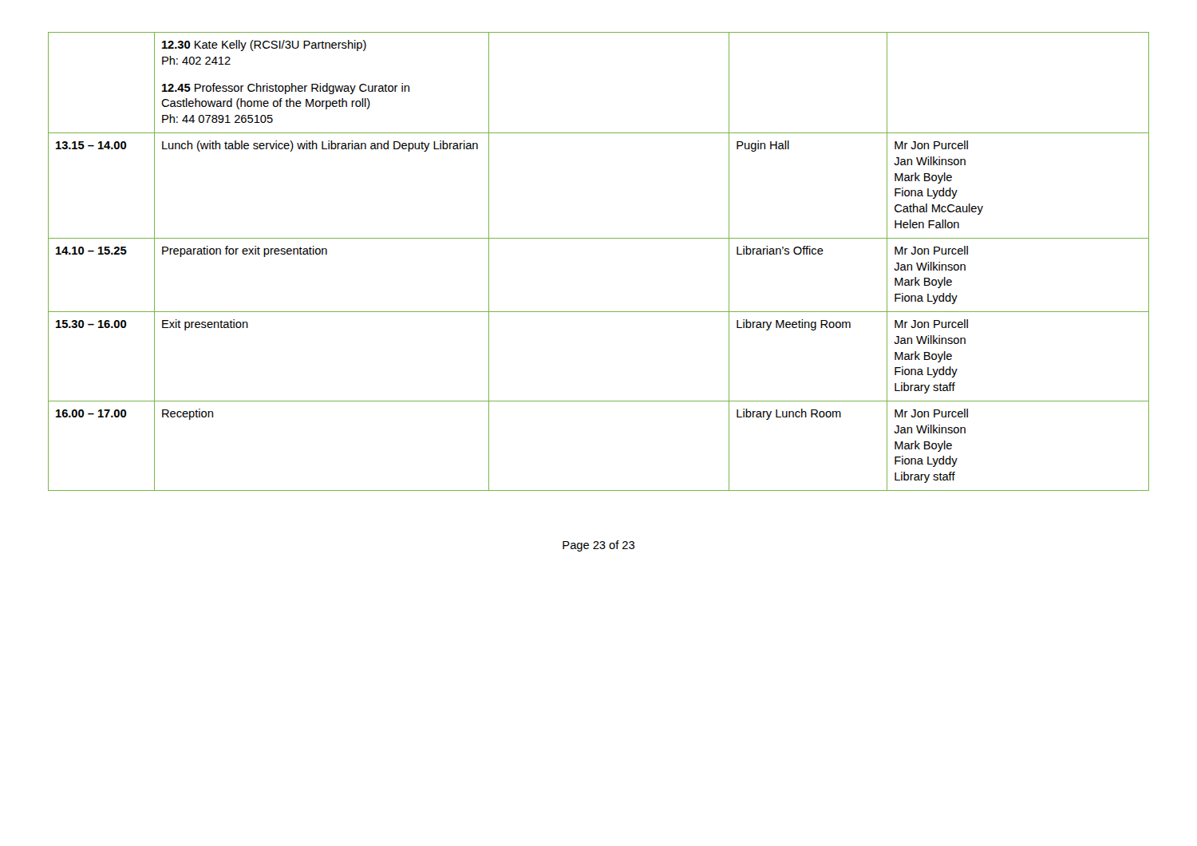| | 12.30 Kate Kelly (RCSI/3U Partnership) Ph: 402 2412 12.45 Professor Christopher Ridgway Curator in Castlehoward (home of the Morpeth roll) Ph: 44 07891 265105 | | | |
| 13.15 – 14.00 | Lunch (with table service) with Librarian and Deputy Librarian | | Pugin Hall | Mr Jon Purcell Jan Wilkinson Mark Boyle Fiona Lyddy Cathal McCauley Helen Fallon |
| 14.10 – 15.25 | Preparation for exit presentation | | Librarian’s Office | Mr Jon Purcell Jan Wilkinson Mark Boyle Fiona Lyddy |
| 15.30 – 16.00 | Exit presentation | | Library Meeting Room | Mr Jon Purcell Jan Wilkinson Mark Boyle Fiona Lyddy Library staff |
| 16.00 – 17.00 | Reception | | Library Lunch Room | Mr Jon Purcell Jan Wilkinson Mark Boyle Fiona Lyddy Library staff |
Page 23 of 23